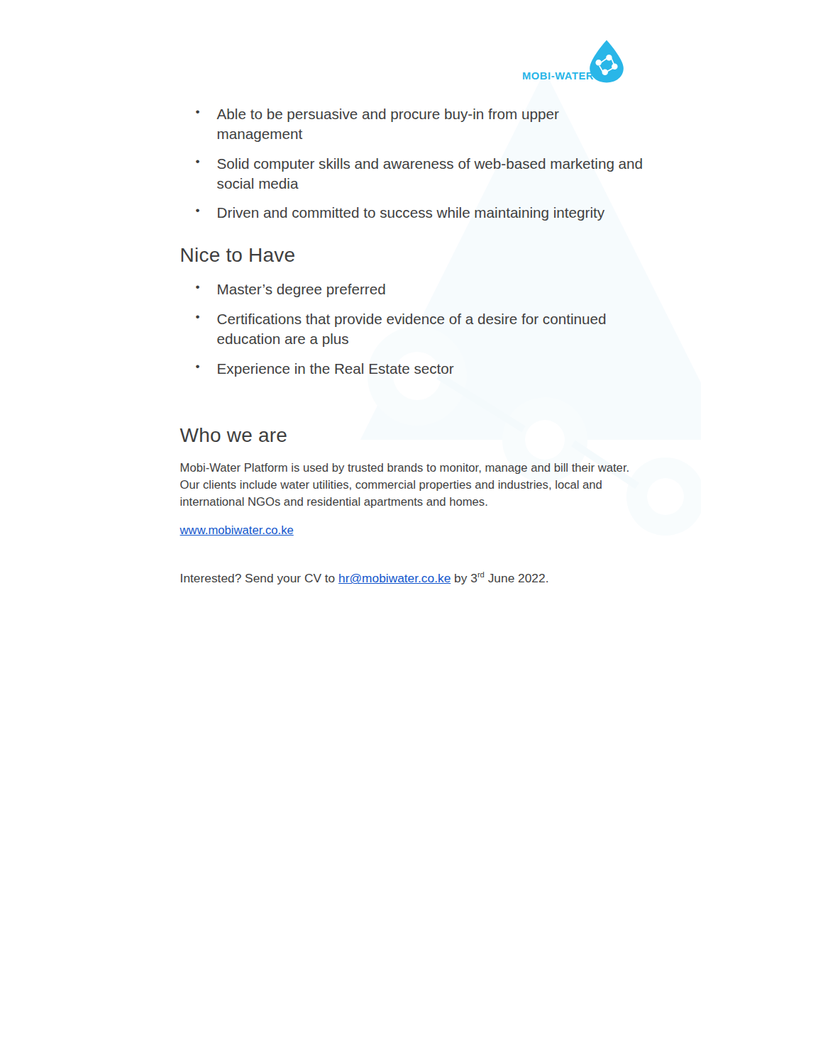MOBI-WATER
Able to be persuasive and procure buy-in from upper management
Solid computer skills and awareness of web-based marketing and social media
Driven and committed to success while maintaining integrity
Nice to Have
Master’s degree preferred
Certifications that provide evidence of a desire for continued education are a plus
Experience in the Real Estate sector
Who we are
Mobi-Water Platform is used by trusted brands to monitor, manage and bill their water. Our clients include water utilities, commercial properties and industries, local and international NGOs and residential apartments and homes.
www.mobiwater.co.ke
Interested? Send your CV to hr@mobiwater.co.ke by 3rd June 2022.